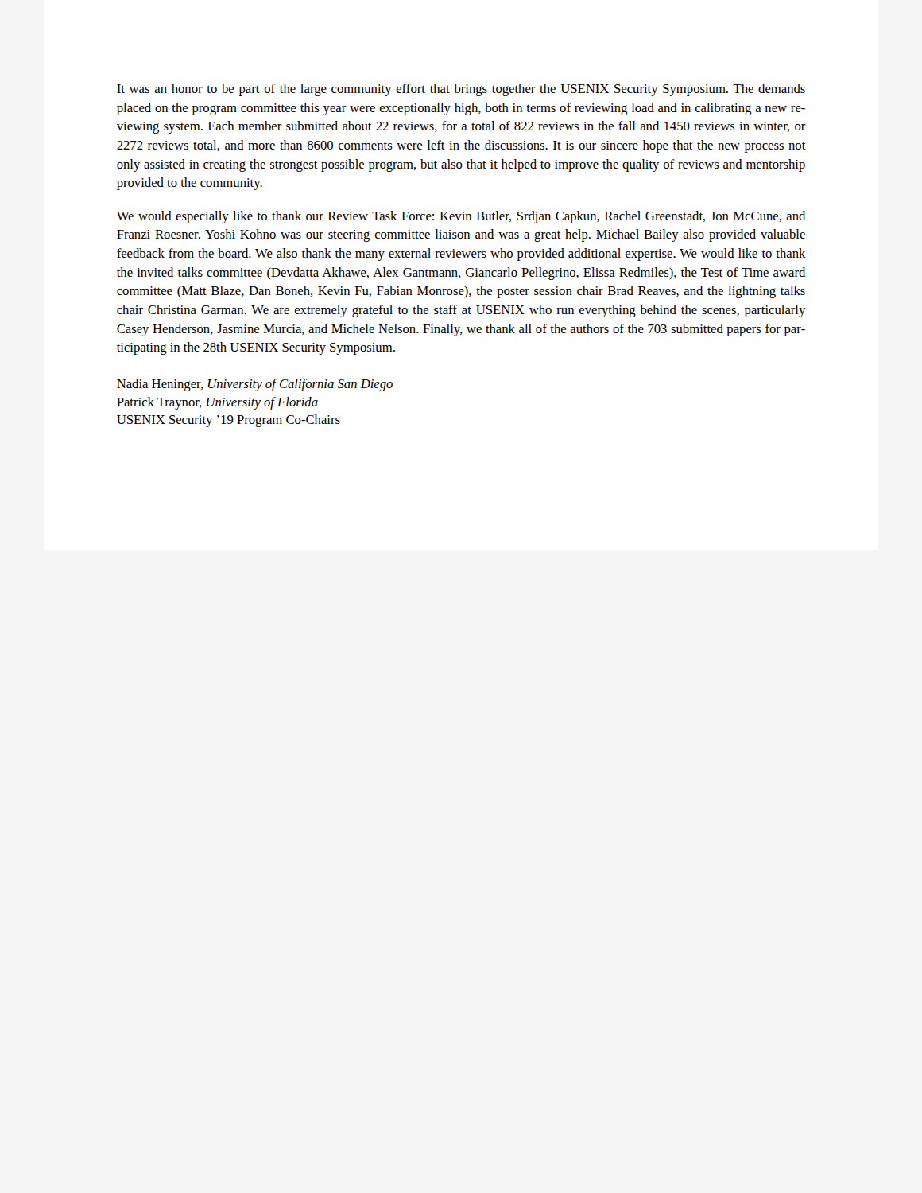It was an honor to be part of the large community effort that brings together the USENIX Security Symposium. The demands placed on the program committee this year were exceptionally high, both in terms of reviewing load and in calibrating a new reviewing system. Each member submitted about 22 reviews, for a total of 822 reviews in the fall and 1450 reviews in winter, or 2272 reviews total, and more than 8600 comments were left in the discussions. It is our sincere hope that the new process not only assisted in creating the strongest possible program, but also that it helped to improve the quality of reviews and mentorship provided to the community.
We would especially like to thank our Review Task Force: Kevin Butler, Srdjan Capkun, Rachel Greenstadt, Jon McCune, and Franzi Roesner. Yoshi Kohno was our steering committee liaison and was a great help. Michael Bailey also provided valuable feedback from the board. We also thank the many external reviewers who provided additional expertise. We would like to thank the invited talks committee (Devdatta Akhawe, Alex Gantmann, Giancarlo Pellegrino, Elissa Redmiles), the Test of Time award committee (Matt Blaze, Dan Boneh, Kevin Fu, Fabian Monrose), the poster session chair Brad Reaves, and the lightning talks chair Christina Garman. We are extremely grateful to the staff at USENIX who run everything behind the scenes, particularly Casey Henderson, Jasmine Murcia, and Michele Nelson. Finally, we thank all of the authors of the 703 submitted papers for participating in the 28th USENIX Security Symposium.
Nadia Heninger, University of California San Diego
Patrick Traynor, University of Florida
USENIX Security ’19 Program Co-Chairs